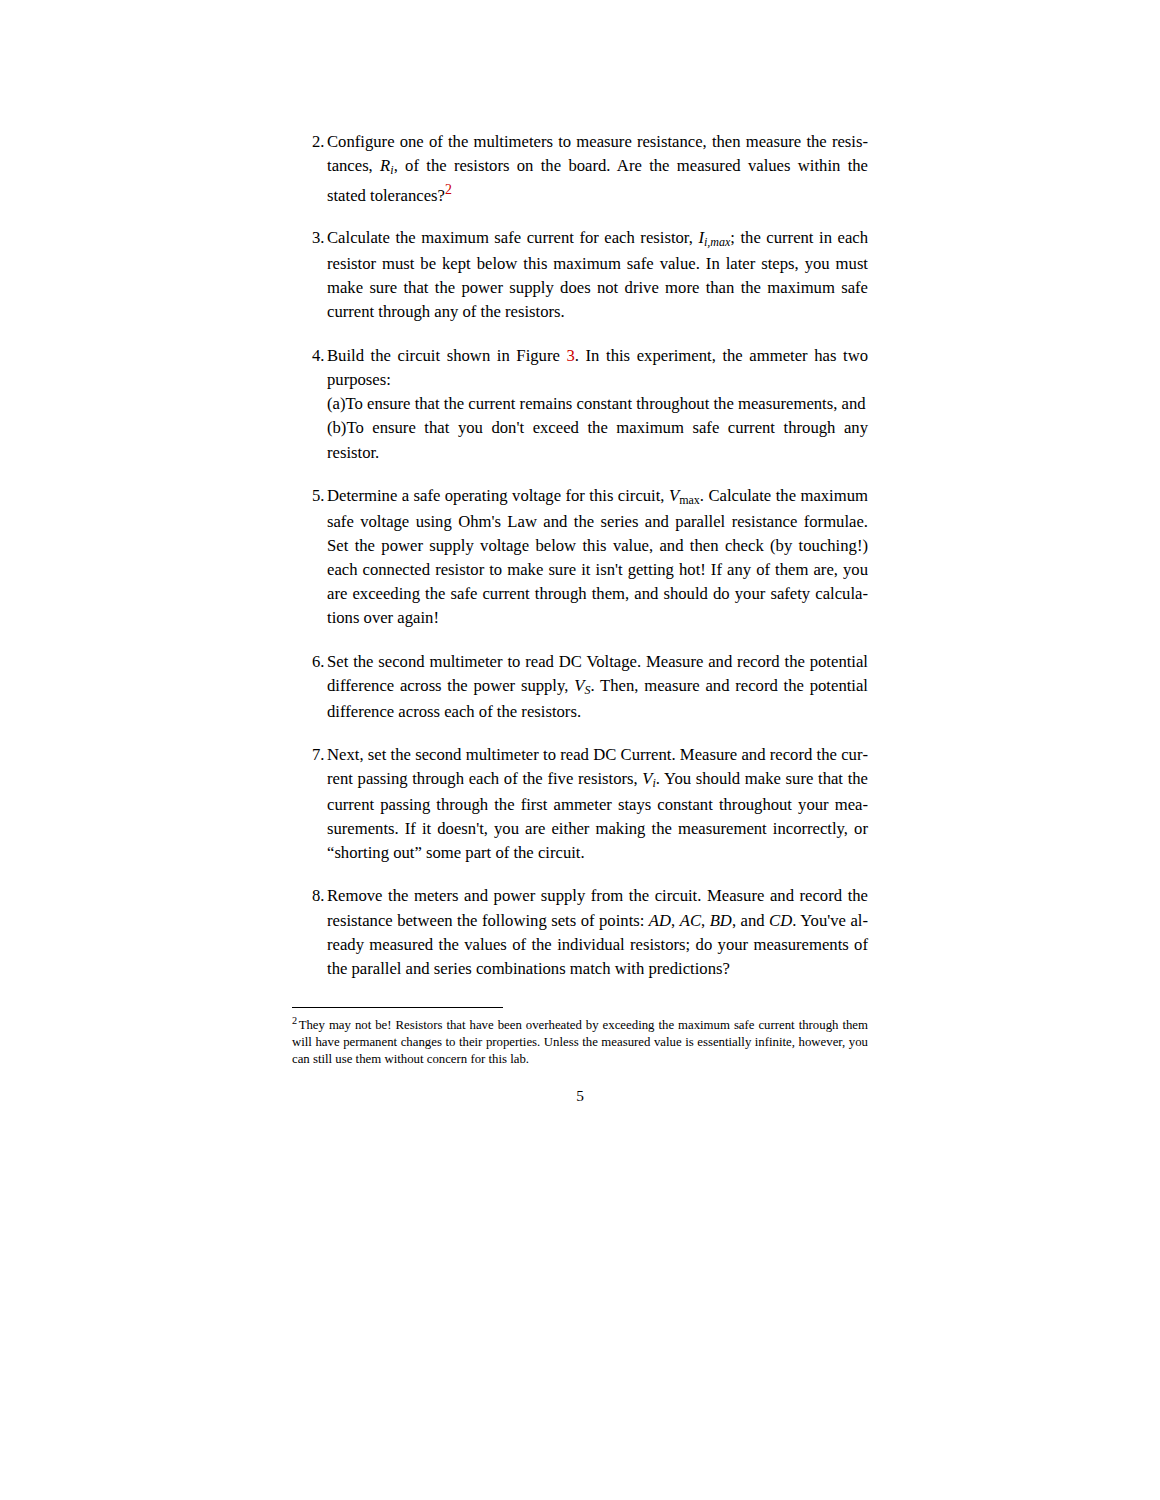Configure one of the multimeters to measure resistance, then measure the resistances, Ri, of the resistors on the board. Are the measured values within the stated tolerances?2
Calculate the maximum safe current for each resistor, Ii,max; the current in each resistor must be kept below this maximum safe value. In later steps, you must make sure that the power supply does not drive more than the maximum safe current through any of the resistors.
Build the circuit shown in Figure 3. In this experiment, the ammeter has two purposes: (a) To ensure that the current remains constant throughout the measurements, and (b) To ensure that you don't exceed the maximum safe current through any resistor.
Determine a safe operating voltage for this circuit, Vmax. Calculate the maximum safe voltage using Ohm's Law and the series and parallel resistance formulae. Set the power supply voltage below this value, and then check (by touching!) each connected resistor to make sure it isn't getting hot! If any of them are, you are exceeding the safe current through them, and should do your safety calculations over again!
Set the second multimeter to read DC Voltage. Measure and record the potential difference across the power supply, VS. Then, measure and record the potential difference across each of the resistors.
Next, set the second multimeter to read DC Current. Measure and record the current passing through each of the five resistors, Vi. You should make sure that the current passing through the first ammeter stays constant throughout your measurements. If it doesn't, you are either making the measurement incorrectly, or “shorting out” some part of the circuit.
Remove the meters and power supply from the circuit. Measure and record the resistance between the following sets of points: AD, AC, BD, and CD. You've already measured the values of the individual resistors; do your measurements of the parallel and series combinations match with predictions?
2They may not be! Resistors that have been overheated by exceeding the maximum safe current through them will have permanent changes to their properties. Unless the measured value is essentially infinite, however, you can still use them without concern for this lab.
5